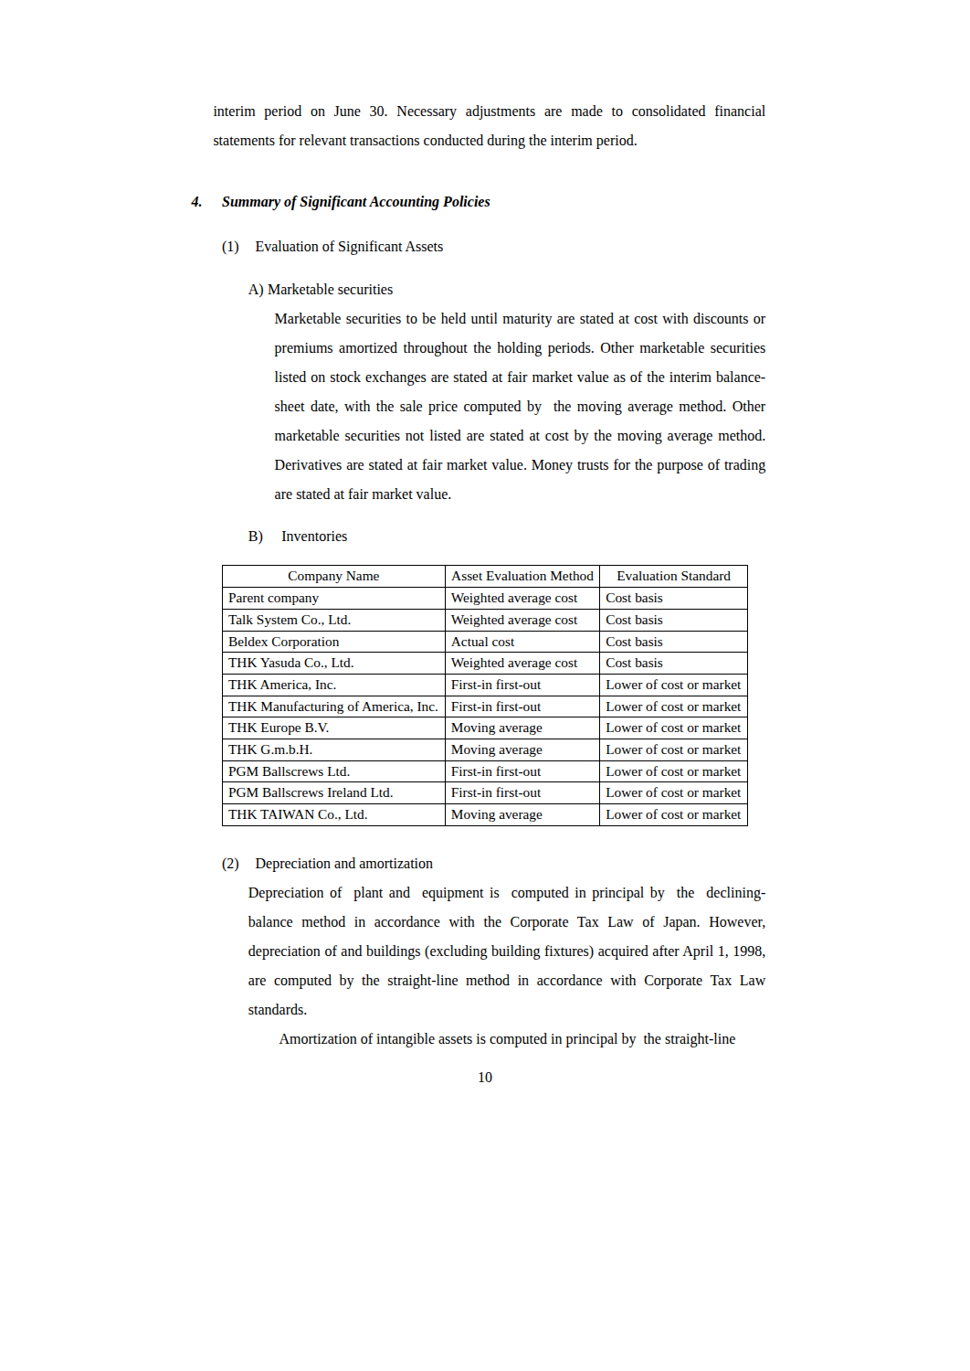interim period on June 30. Necessary adjustments are made to consolidated financial statements for relevant transactions conducted during the interim period.
4. Summary of Significant Accounting Policies
(1) Evaluation of Significant Assets
A) Marketable securities
Marketable securities to be held until maturity are stated at cost with discounts or premiums amortized throughout the holding periods. Other marketable securities listed on stock exchanges are stated at fair market value as of the interim balance-sheet date, with the sale price computed by the moving average method. Other marketable securities not listed are stated at cost by the moving average method. Derivatives are stated at fair market value. Money trusts for the purpose of trading are stated at fair market value.
B) Inventories
| Company Name | Asset Evaluation Method | Evaluation Standard |
| --- | --- | --- |
| Parent company | Weighted average cost | Cost basis |
| Talk System Co., Ltd. | Weighted average cost | Cost basis |
| Beldex Corporation | Actual cost | Cost basis |
| THK Yasuda Co., Ltd. | Weighted average cost | Cost basis |
| THK America, Inc. | First-in first-out | Lower of cost or market |
| THK Manufacturing of America, Inc. | First-in first-out | Lower of cost or market |
| THK Europe B.V. | Moving average | Lower of cost or market |
| THK G.m.b.H. | Moving average | Lower of cost or market |
| PGM Ballscrews Ltd. | First-in first-out | Lower of cost or market |
| PGM Ballscrews Ireland Ltd. | First-in first-out | Lower of cost or market |
| THK TAIWAN Co., Ltd. | Moving average | Lower of cost or market |
(2) Depreciation and amortization
Depreciation of plant and equipment is computed in principal by the declining-balance method in accordance with the Corporate Tax Law of Japan. However, depreciation of and buildings (excluding building fixtures) acquired after April 1, 1998, are computed by the straight-line method in accordance with Corporate Tax Law standards.
Amortization of intangible assets is computed in principal by the straight-line
10